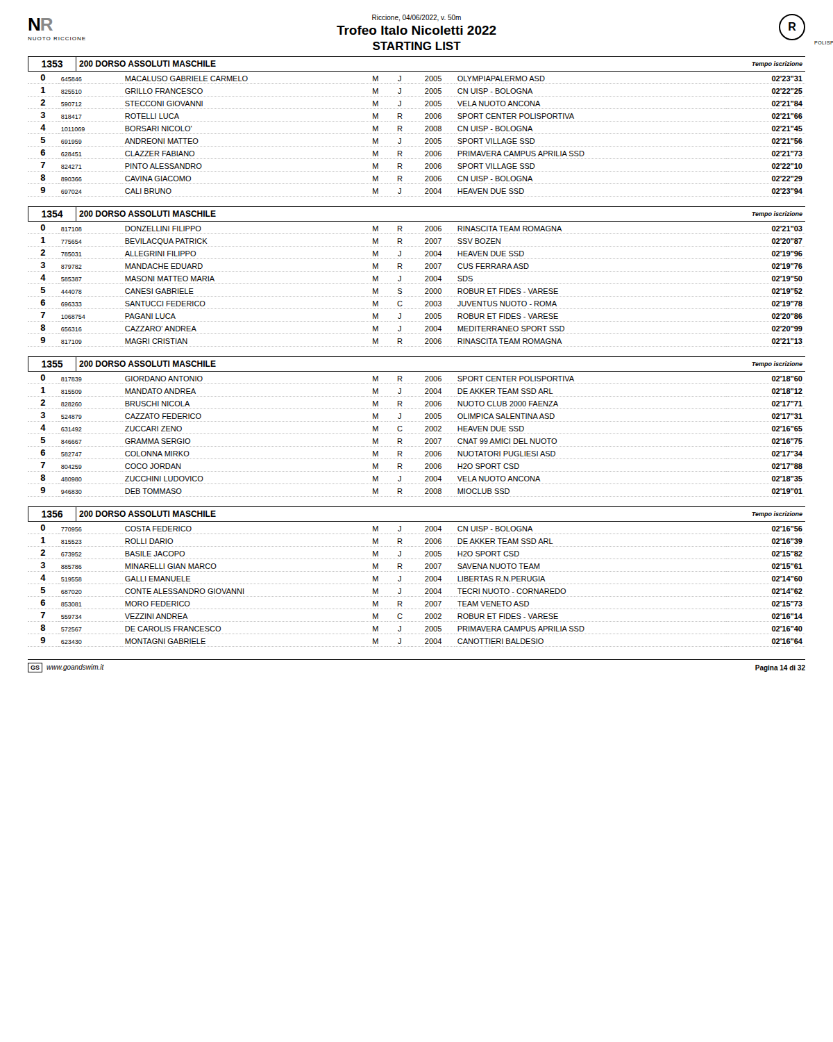NR
NUOTO RICCIONE
Riccione, 04/06/2022, v. 50m
Trofeo Italo Nicoletti 2022
STARTING LIST
R POLISPORTIVA RICCIONE
| 1353 | 200 DORSO ASSOLUTI MASCHILE | Tempo iscrizione |
| 0 | 645846 | MACALUSO GABRIELE CARMELO | M | J | 2005 | OLYMPIAPALERMO ASD | 02'23"31 |
| 1 | 825510 | GRILLO FRANCESCO | M | J | 2005 | CN UISP - BOLOGNA | 02'22"25 |
| 2 | 590712 | STECCONI GIOVANNI | M | J | 2005 | VELA NUOTO ANCONA | 02'21"84 |
| 3 | 818417 | ROTELLI LUCA | M | R | 2006 | SPORT CENTER POLISPORTIVA | 02'21"66 |
| 4 | 1011069 | BORSARI NICOLO' | M | R | 2008 | CN UISP - BOLOGNA | 02'21"45 |
| 5 | 691959 | ANDREONI MATTEO | M | J | 2005 | SPORT VILLAGE SSD | 02'21"56 |
| 6 | 628451 | CLAZZER FABIANO | M | R | 2006 | PRIMAVERA CAMPUS APRILIA SSD | 02'21"73 |
| 7 | 824271 | PINTO ALESSANDRO | M | R | 2006 | SPORT VILLAGE SSD | 02'22"10 |
| 8 | 890366 | CAVINA GIACOMO | M | R | 2006 | CN UISP - BOLOGNA | 02'22"29 |
| 9 | 697024 | CALI BRUNO | M | J | 2004 | HEAVEN DUE SSD | 02'23"94 |
| 1354 | 200 DORSO ASSOLUTI MASCHILE | Tempo iscrizione |
| 0 | 817108 | DONZELLINI FILIPPO | M | R | 2006 | RINASCITA TEAM ROMAGNA | 02'21"03 |
| 1 | 775654 | BEVILACQUA PATRICK | M | R | 2007 | SSV BOZEN | 02'20"87 |
| 2 | 785031 | ALLEGRINI FILIPPO | M | J | 2004 | HEAVEN DUE SSD | 02'19"96 |
| 3 | 879782 | MANDACHE EDUARD | M | R | 2007 | CUS FERRARA ASD | 02'19"76 |
| 4 | 585387 | MASONI MATTEO MARIA | M | J | 2004 | SDS | 02'19"50 |
| 5 | 444078 | CANESI GABRIELE | M | S | 2000 | ROBUR ET FIDES - VARESE | 02'19"52 |
| 6 | 696333 | SANTUCCI FEDERICO | M | C | 2003 | JUVENTUS NUOTO - ROMA | 02'19"78 |
| 7 | 1068754 | PAGANI LUCA | M | J | 2005 | ROBUR ET FIDES - VARESE | 02'20"86 |
| 8 | 656316 | CAZZARO' ANDREA | M | J | 2004 | MEDITERRANEO SPORT SSD | 02'20"99 |
| 9 | 817109 | MAGRI CRISTIAN | M | R | 2006 | RINASCITA TEAM ROMAGNA | 02'21"13 |
| 1355 | 200 DORSO ASSOLUTI MASCHILE | Tempo iscrizione |
| 0 | 817839 | GIORDANO ANTONIO | M | R | 2006 | SPORT CENTER POLISPORTIVA | 02'18"60 |
| 1 | 815509 | MANDATO ANDREA | M | J | 2004 | DE AKKER TEAM SSD ARL | 02'18"12 |
| 2 | 828260 | BRUSCHI NICOLA | M | R | 2006 | NUOTO CLUB 2000 FAENZA | 02'17"71 |
| 3 | 524879 | CAZZATO FEDERICO | M | J | 2005 | OLIMPICA SALENTINA ASD | 02'17"31 |
| 4 | 631492 | ZUCCARI ZENO | M | C | 2002 | HEAVEN DUE SSD | 02'16"65 |
| 5 | 846667 | GRAMMA SERGIO | M | R | 2007 | CNAT 99 AMICI DEL NUOTO | 02'16"75 |
| 6 | 582747 | COLONNA MIRKO | M | R | 2006 | NUOTATORI PUGLIESI ASD | 02'17"34 |
| 7 | 804259 | COCO JORDAN | M | R | 2006 | H2O SPORT CSD | 02'17"88 |
| 8 | 480980 | ZUCCHINI LUDOVICO | M | J | 2004 | VELA NUOTO ANCONA | 02'18"35 |
| 9 | 946830 | DEB TOMMASO | M | R | 2008 | MIOCLUB SSD | 02'19"01 |
| 1356 | 200 DORSO ASSOLUTI MASCHILE | Tempo iscrizione |
| 0 | 770956 | COSTA FEDERICO | M | J | 2004 | CN UISP - BOLOGNA | 02'16"56 |
| 1 | 815523 | ROLLI DARIO | M | R | 2006 | DE AKKER TEAM SSD ARL | 02'16"39 |
| 2 | 673952 | BASILE JACOPO | M | J | 2005 | H2O SPORT CSD | 02'15"82 |
| 3 | 885786 | MINARELLI GIAN MARCO | M | R | 2007 | SAVENA NUOTO TEAM | 02'15"61 |
| 4 | 519558 | GALLI EMANUELE | M | J | 2004 | LIBERTAS R.N.PERUGIA | 02'14"60 |
| 5 | 687020 | CONTE ALESSANDRO GIOVANNI | M | J | 2004 | TECRI NUOTO - CORNAREDO | 02'14"62 |
| 6 | 853081 | MORO FEDERICO | M | R | 2007 | TEAM VENETO ASD | 02'15"73 |
| 7 | 559734 | VEZZINI ANDREA | M | C | 2002 | ROBUR ET FIDES - VARESE | 02'16"14 |
| 8 | 572567 | DE CAROLIS FRANCESCO | M | J | 2005 | PRIMAVERA CAMPUS APRILIA SSD | 02'16"40 |
| 9 | 623430 | MONTAGNI GABRIELE | M | J | 2004 | CANOTTIERI BALDESIO | 02'16"64 |
GS www.goandswim.it
Pagina 14 di 32